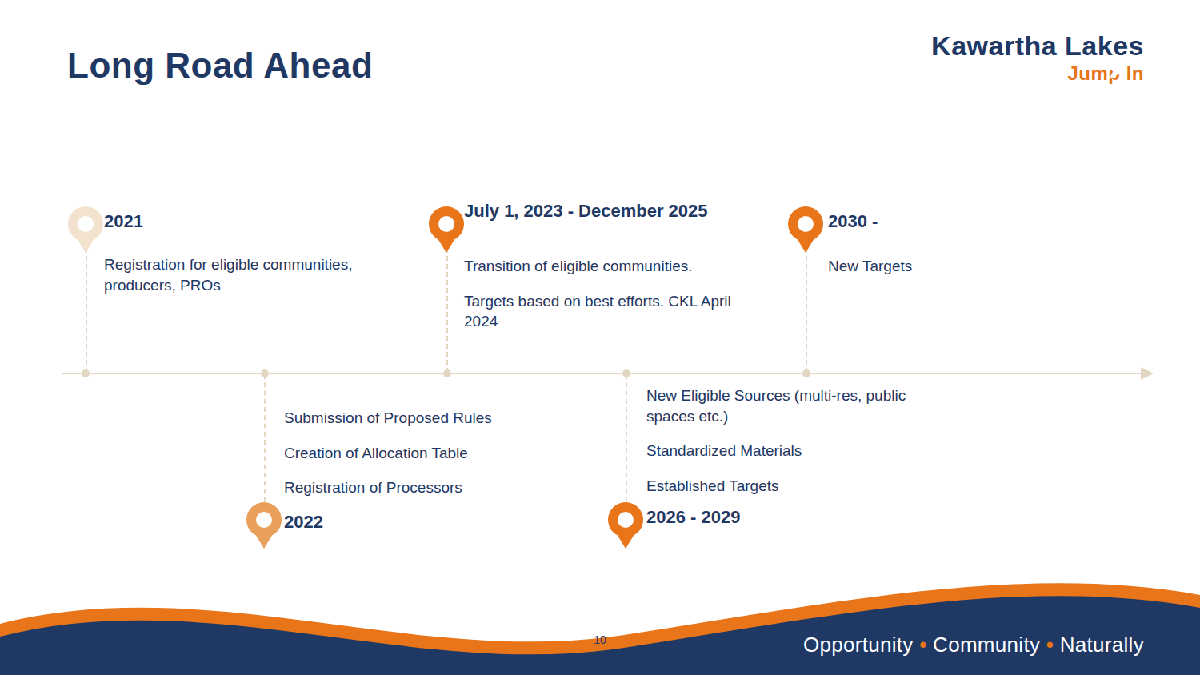Long Road Ahead
Kawartha Lakes
Jump In
➤
2021
2022
July 1, 2023 - December 2025
2026 - 2029
2030 -
Registration for eligible communities, producers, PROs
Submission of Proposed Rules
Creation of Allocation Table
Registration of Processors
Transition of eligible communities.
Targets based on best efforts. CKL April 2024
New Eligible Sources (multi-res, public spaces etc.)
Standardized Materials
Established Targets
New Targets
Opportunity • Community • Naturally
10